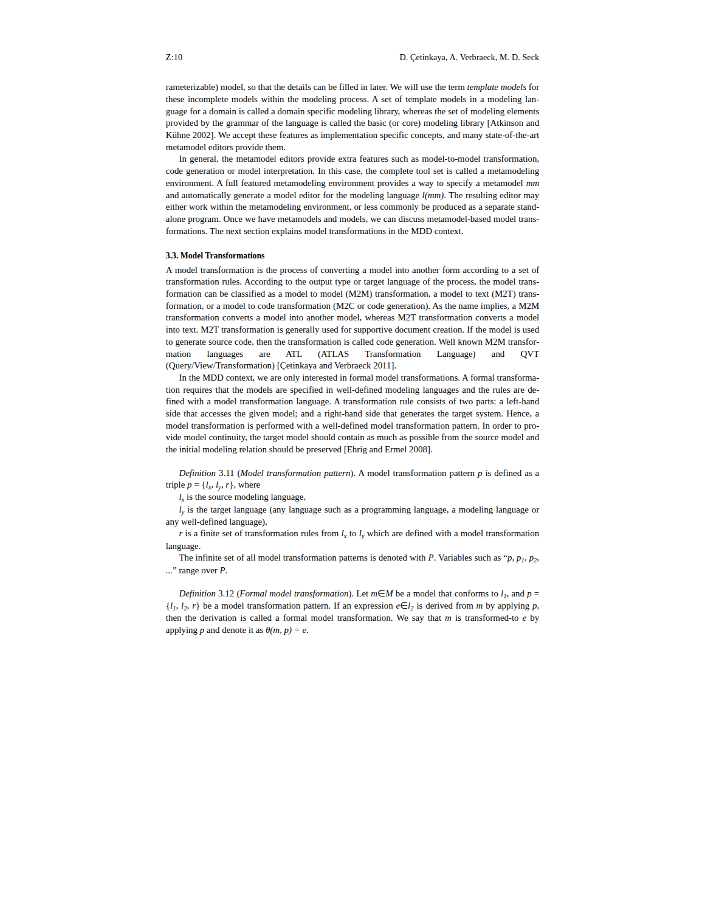Z:10 D. Çetinkaya, A. Verbraeck, M. D. Seck
rameterizable) model, so that the details can be filled in later. We will use the term template models for these incomplete models within the modeling process. A set of template models in a modeling language for a domain is called a domain specific modeling library, whereas the set of modeling elements provided by the grammar of the language is called the basic (or core) modeling library [Atkinson and Kühne 2002]. We accept these features as implementation specific concepts, and many state-of-the-art metamodel editors provide them.
In general, the metamodel editors provide extra features such as model-to-model transformation, code generation or model interpretation. In this case, the complete tool set is called a metamodeling environment. A full featured metamodeling environment provides a way to specify a metamodel mm and automatically generate a model editor for the modeling language l(mm). The resulting editor may either work within the metamodeling environment, or less commonly be produced as a separate standalone program. Once we have metamodels and models, we can discuss metamodel-based model transformations. The next section explains model transformations in the MDD context.
3.3. Model Transformations
A model transformation is the process of converting a model into another form according to a set of transformation rules. According to the output type or target language of the process, the model transformation can be classified as a model to model (M2M) transformation, a model to text (M2T) transformation, or a model to code transformation (M2C or code generation). As the name implies, a M2M transformation converts a model into another model, whereas M2T transformation converts a model into text. M2T transformation is generally used for supportive document creation. If the model is used to generate source code, then the transformation is called code generation. Well known M2M transformation languages are ATL (ATLAS Transformation Language) and QVT (Query/View/Transformation) [Çetinkaya and Verbraeck 2011].
In the MDD context, we are only interested in formal model transformations. A formal transformation requires that the models are specified in well-defined modeling languages and the rules are defined with a model transformation language. A transformation rule consists of two parts: a left-hand side that accesses the given model; and a right-hand side that generates the target system. Hence, a model transformation is performed with a well-defined model transformation pattern. In order to provide model continuity, the target model should contain as much as possible from the source model and the initial modeling relation should be preserved [Ehrig and Ermel 2008].
Definition 3.11 (Model transformation pattern). A model transformation pattern p is defined as a triple p = {lx, ly, r}, where
lx is the source modeling language,
ly is the target language (any language such as a programming language, a modeling language or any well-defined language),
r is a finite set of transformation rules from lx to ly which are defined with a model transformation language.
The infinite set of all model transformation patterns is denoted with P. Variables such as “p, p1, p2, ...” range over P.
Definition 3.12 (Formal model transformation). Let m∈M be a model that conforms to l1, and p = {l1, l2, r} be a model transformation pattern. If an expression e∈l2 is derived from m by applying p, then the derivation is called a formal model transformation. We say that m is transformed-to e by applying p and denote it as θ(m, p) = e.